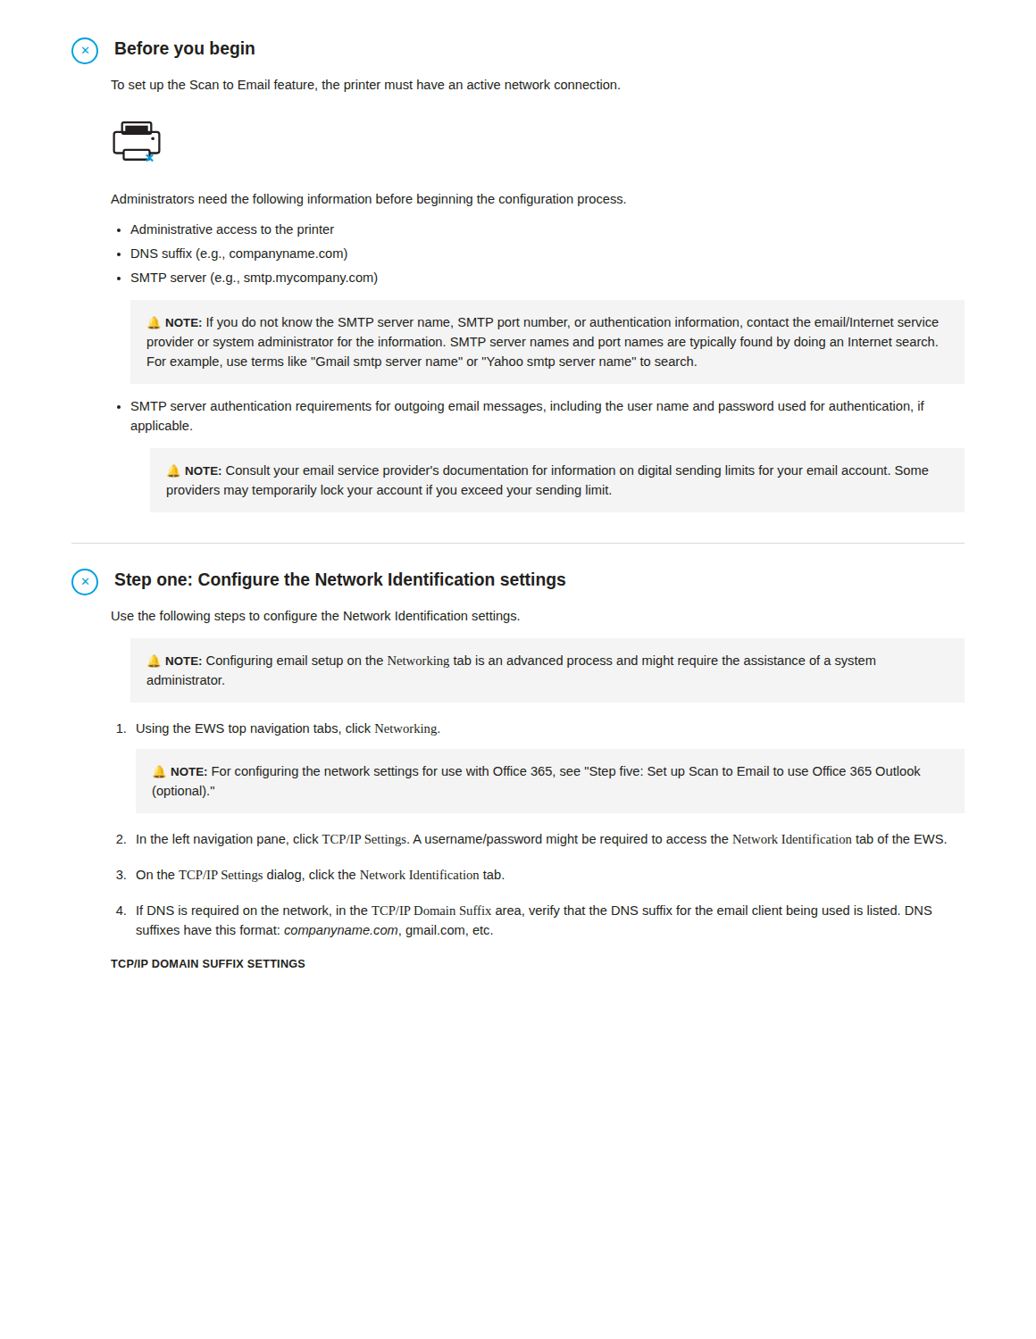✕
Before you begin
To set up the Scan to Email feature, the printer must have an active network connection.
Administrators need the following information before beginning the configuration process.
Administrative access to the printer
DNS suffix (e.g., companyname.com)
SMTP server (e.g., smtp.mycompany.com)
NOTE: If you do not know the SMTP server name, SMTP port number, or authentication information, contact the email/Internet service provider or system administrator for the information. SMTP server names and port names are typically found by doing an Internet search. For example, use terms like "Gmail smtp server name" or "Yahoo smtp server name" to search.
SMTP server authentication requirements for outgoing email messages, including the user name and password used for authentication, if applicable.
NOTE: Consult your email service provider's documentation for information on digital sending limits for your email account. Some providers may temporarily lock your account if you exceed your sending limit.
✕
Step one: Configure the Network Identification settings
Use the following steps to configure the Network Identification settings.
NOTE: Configuring email setup on the Networking tab is an advanced process and might require the assistance of a system administrator.
Using the EWS top navigation tabs, click Networking.
NOTE: For configuring the network settings for use with Office 365, see "Step five: Set up Scan to Email to use Office 365 Outlook (optional)."
In the left navigation pane, click TCP/IP Settings. A username/password might be required to access the Network Identification tab of the EWS.
On the TCP/IP Settings dialog, click the Network Identification tab.
If DNS is required on the network, in the TCP/IP Domain Suffix area, verify that the DNS suffix for the email client being used is listed. DNS suffixes have this format: companyname.com, gmail.com, etc.
TCP/IP DOMAIN SUFFIX SETTINGS